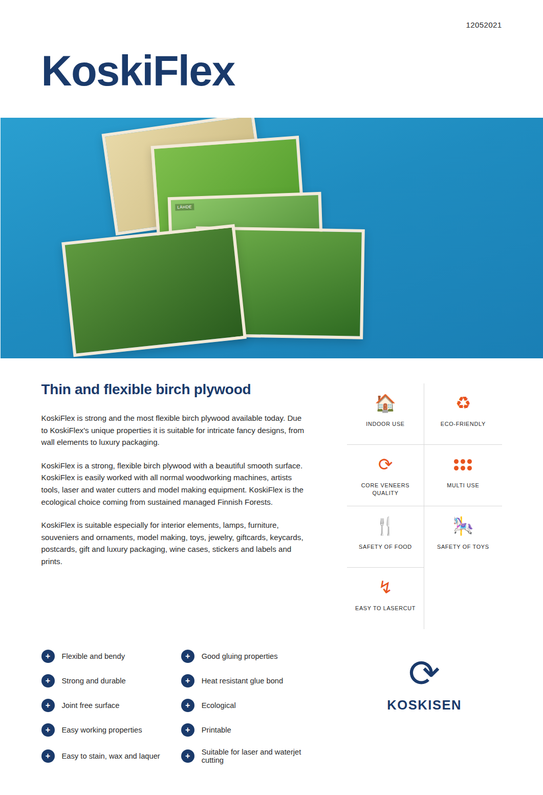12052021
KoskiFlex
LÄHDE
Thin and flexible birch plywood
KoskiFlex is strong and the most flexible birch plywood available today. Due to KoskiFlex's unique properties it is suitable for intricate fancy designs, from wall elements to luxury packaging.
KoskiFlex is a strong, flexible birch plywood with a beautiful smooth surface. KoskiFlex is easily worked with all normal woodworking machines, artists tools, laser and water cutters and model making equipment. KoskiFlex is the ecological choice coming from sustained managed Finnish Forests.
KoskiFlex is suitable especially for interior elements, lamps, furniture, souveniers and ornaments, model making, toys, jewelry, giftcards, keycards, postcards, gift and luxury packaging, wine cases, stickers and labels and prints.
🏠
Indoor use
♻
Eco-friendly
⟳
Core veneers quality
Multi use
🍴
Safety of food
🎠
Safety of toys
↯
Easy to lasercut
+Flexible and bendy
+Good gluing properties
+Strong and durable
+Heat resistant glue bond
+Joint free surface
+Ecological
+Easy working properties
+Printable
+Easy to stain, wax and laquer
+Suitable for laser and waterjet cutting
⟳
KOSKISEN